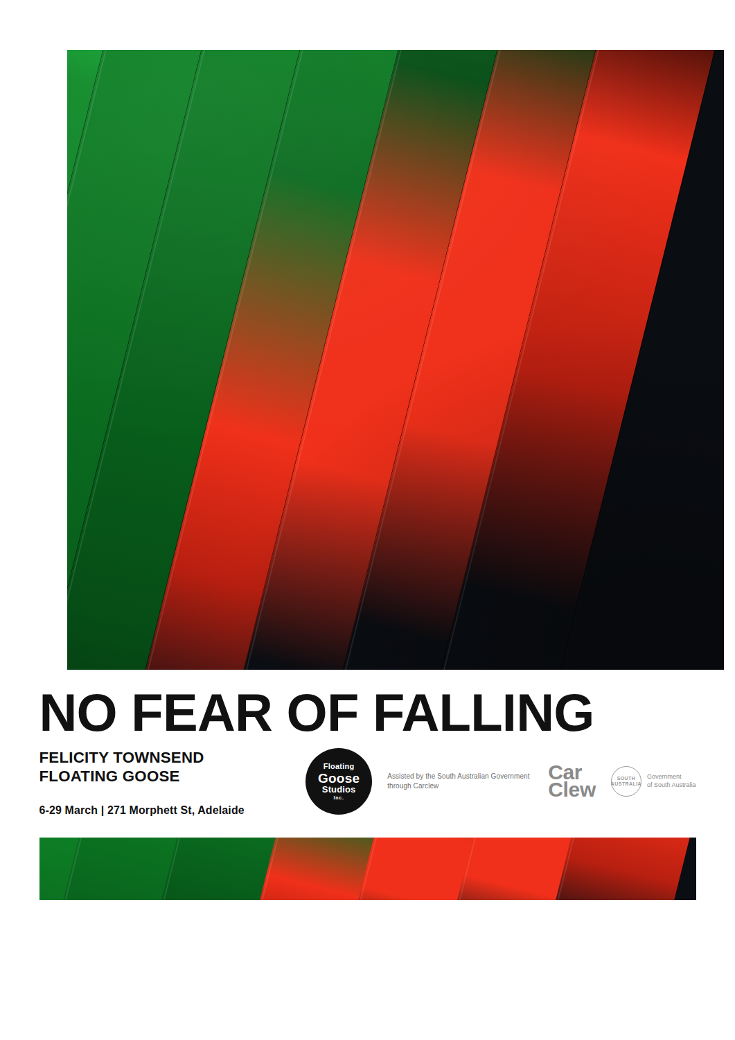No Fear of Falling
Felicity Townsend
Floating Goose
6‑29 March | 271 Morphett St, Adelaide
Floating Goose Studios Inc.
Assisted by the South Australian Government through Carclew
Car Clew
SOUTH
AUSTRALIA
Government
of South Australia